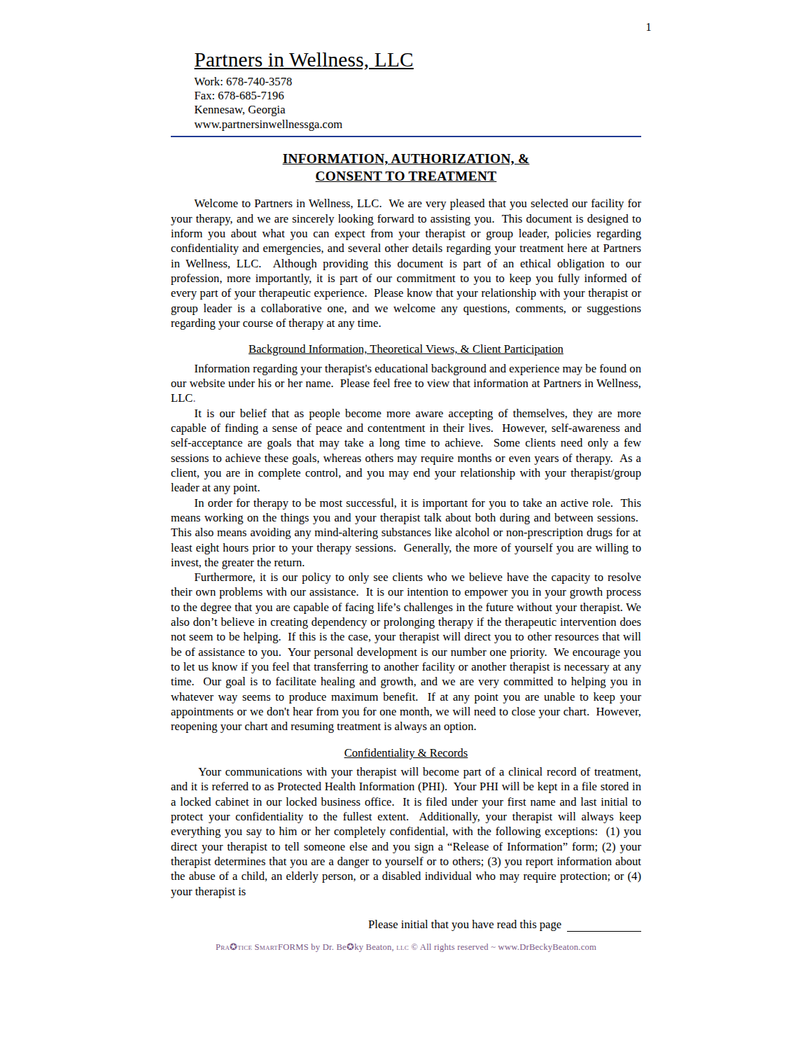1
Partners in Wellness, LLC
Work: 678-740-3578
Fax: 678-685-7196
Kennesaw, Georgia
www.partnersinwellnessga.com
INFORMATION, AUTHORIZATION, &
CONSENT TO TREATMENT
Welcome to Partners in Wellness, LLC. We are very pleased that you selected our facility for your therapy, and we are sincerely looking forward to assisting you. This document is designed to inform you about what you can expect from your therapist or group leader, policies regarding confidentiality and emergencies, and several other details regarding your treatment here at Partners in Wellness, LLC. Although providing this document is part of an ethical obligation to our profession, more importantly, it is part of our commitment to you to keep you fully informed of every part of your therapeutic experience. Please know that your relationship with your therapist or group leader is a collaborative one, and we welcome any questions, comments, or suggestions regarding your course of therapy at any time.
Background Information, Theoretical Views, & Client Participation
Information regarding your therapist's educational background and experience may be found on our website under his or her name. Please feel free to view that information at Partners in Wellness, LLC.
It is our belief that as people become more aware accepting of themselves, they are more capable of finding a sense of peace and contentment in their lives. However, self-awareness and self-acceptance are goals that may take a long time to achieve. Some clients need only a few sessions to achieve these goals, whereas others may require months or even years of therapy. As a client, you are in complete control, and you may end your relationship with your therapist/group leader at any point.
In order for therapy to be most successful, it is important for you to take an active role. This means working on the things you and your therapist talk about both during and between sessions. This also means avoiding any mind-altering substances like alcohol or non-prescription drugs for at least eight hours prior to your therapy sessions. Generally, the more of yourself you are willing to invest, the greater the return.
Furthermore, it is our policy to only see clients who we believe have the capacity to resolve their own problems with our assistance. It is our intention to empower you in your growth process to the degree that you are capable of facing life’s challenges in the future without your therapist. We also don’t believe in creating dependency or prolonging therapy if the therapeutic intervention does not seem to be helping. If this is the case, your therapist will direct you to other resources that will be of assistance to you. Your personal development is our number one priority. We encourage you to let us know if you feel that transferring to another facility or another therapist is necessary at any time. Our goal is to facilitate healing and growth, and we are very committed to helping you in whatever way seems to produce maximum benefit. If at any point you are unable to keep your appointments or we don't hear from you for one month, we will need to close your chart. However, reopening your chart and resuming treatment is always an option.
Confidentiality & Records
Your communications with your therapist will become part of a clinical record of treatment, and it is referred to as Protected Health Information (PHI). Your PHI will be kept in a file stored in a locked cabinet in our locked business office. It is filed under your first name and last initial to protect your confidentiality to the fullest extent. Additionally, your therapist will always keep everything you say to him or her completely confidential, with the following exceptions: (1) you direct your therapist to tell someone else and you sign a “Release of Information” form; (2) your therapist determines that you are a danger to yourself or to others; (3) you report information about the abuse of a child, an elderly person, or a disabled individual who may require protection; or (4) your therapist is
Please initial that you have read this page
Pra✪tice SmartFORMS by Dr. Be✪ky Beaton, llc © All rights reserved ~ www.DrBeckyBeaton.com